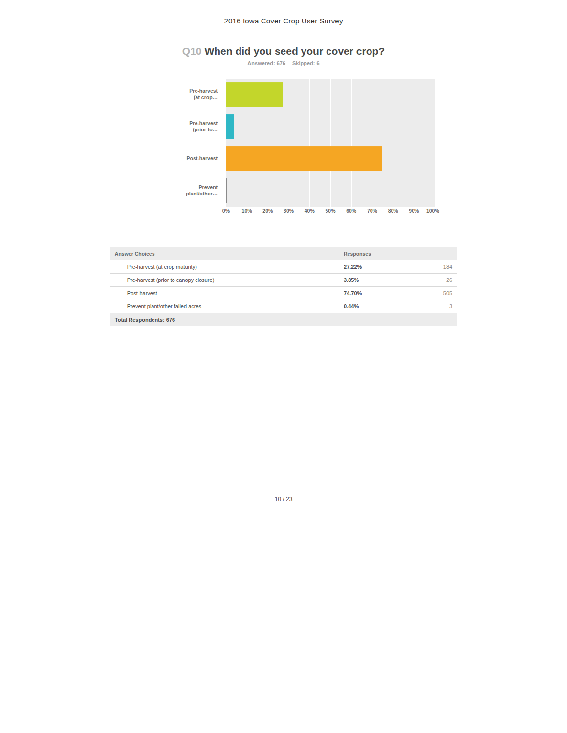2016 Iowa Cover Crop User Survey
Q10 When did you seed your cover crop?
Answered: 676 Skipped: 6
Pre-harvest
(at crop…
Pre-harvest
(prior to…
Post-harvest
Prevent
plant/other…
0%
10%
20%
30%
40%
50%
60%
70%
80%
90%
100%
| Answer Choices | Responses |
| --- | --- |
| Pre-harvest (at crop maturity) | 27.22% 184 |
| Pre-harvest (prior to canopy closure) | 3.85% 26 |
| Post-harvest | 74.70% 505 |
| Prevent plant/other failed acres | 0.44% 3 |
| Total Respondents: 676 | |
10 / 23